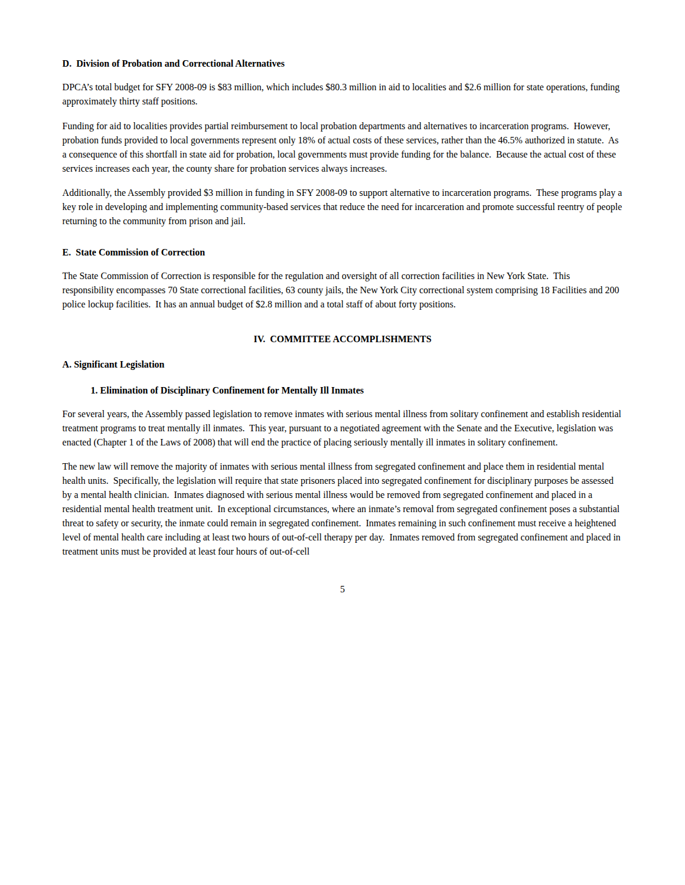D. Division of Probation and Correctional Alternatives
DPCA’s total budget for SFY 2008-09 is $83 million, which includes $80.3 million in aid to localities and $2.6 million for state operations, funding approximately thirty staff positions.
Funding for aid to localities provides partial reimbursement to local probation departments and alternatives to incarceration programs. However, probation funds provided to local governments represent only 18% of actual costs of these services, rather than the 46.5% authorized in statute. As a consequence of this shortfall in state aid for probation, local governments must provide funding for the balance. Because the actual cost of these services increases each year, the county share for probation services always increases.
Additionally, the Assembly provided $3 million in funding in SFY 2008-09 to support alternative to incarceration programs. These programs play a key role in developing and implementing community-based services that reduce the need for incarceration and promote successful reentry of people returning to the community from prison and jail.
E. State Commission of Correction
The State Commission of Correction is responsible for the regulation and oversight of all correction facilities in New York State. This responsibility encompasses 70 State correctional facilities, 63 county jails, the New York City correctional system comprising 18 Facilities and 200 police lockup facilities. It has an annual budget of $2.8 million and a total staff of about forty positions.
IV. COMMITTEE ACCOMPLISHMENTS
A. Significant Legislation
1. Elimination of Disciplinary Confinement for Mentally Ill Inmates
For several years, the Assembly passed legislation to remove inmates with serious mental illness from solitary confinement and establish residential treatment programs to treat mentally ill inmates. This year, pursuant to a negotiated agreement with the Senate and the Executive, legislation was enacted (Chapter 1 of the Laws of 2008) that will end the practice of placing seriously mentally ill inmates in solitary confinement.
The new law will remove the majority of inmates with serious mental illness from segregated confinement and place them in residential mental health units. Specifically, the legislation will require that state prisoners placed into segregated confinement for disciplinary purposes be assessed by a mental health clinician. Inmates diagnosed with serious mental illness would be removed from segregated confinement and placed in a residential mental health treatment unit. In exceptional circumstances, where an inmate’s removal from segregated confinement poses a substantial threat to safety or security, the inmate could remain in segregated confinement. Inmates remaining in such confinement must receive a heightened level of mental health care including at least two hours of out-of-cell therapy per day. Inmates removed from segregated confinement and placed in treatment units must be provided at least four hours of out-of-cell
5